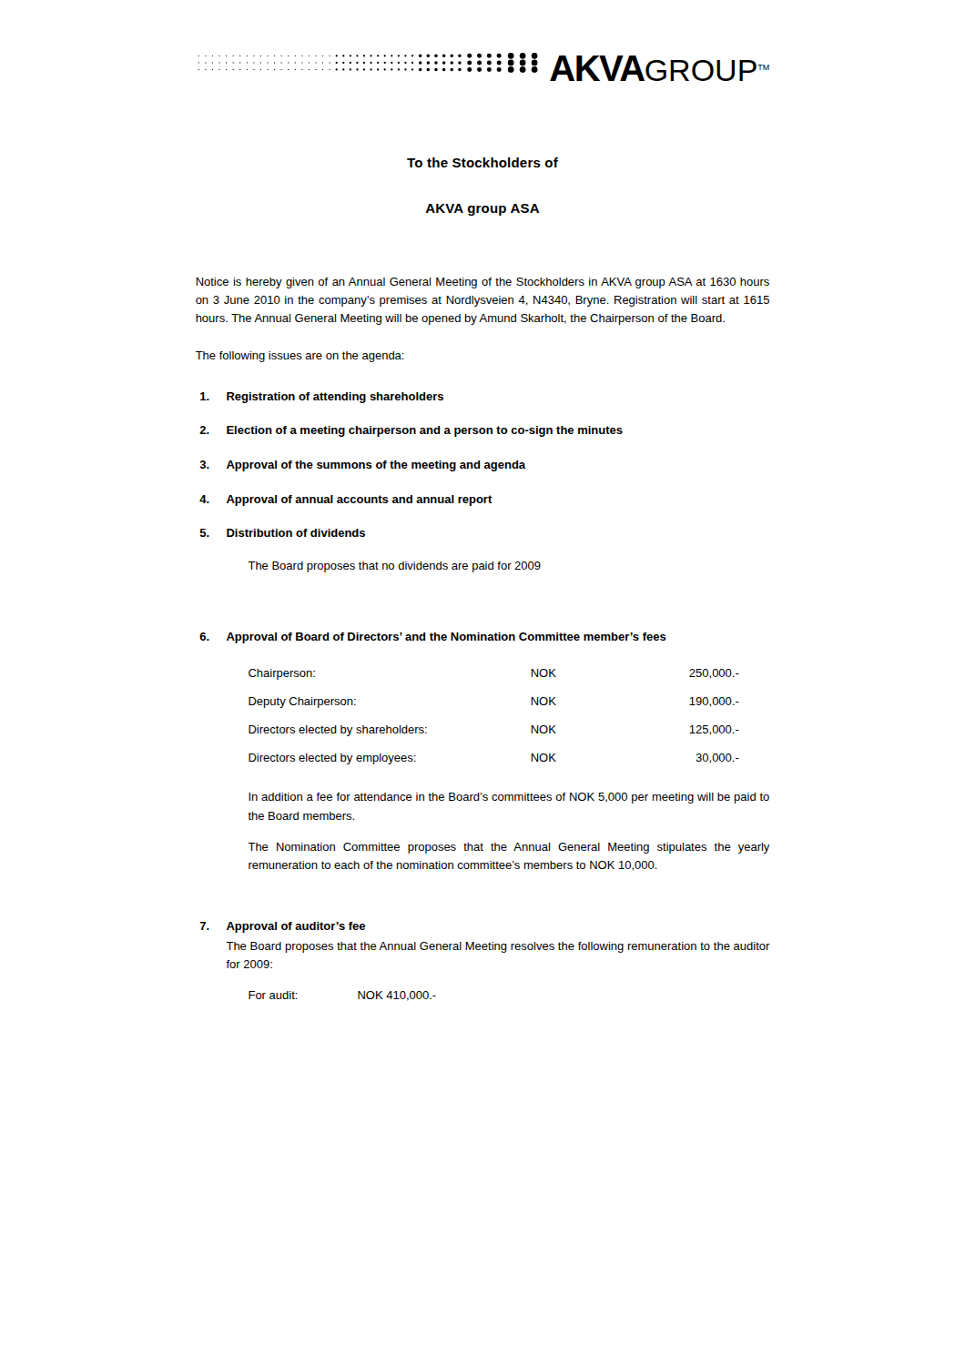AKVA GROUP TM
To the Stockholders of
AKVA group ASA
Notice is hereby given of an Annual General Meeting of the Stockholders in AKVA group ASA at 1630 hours on 3 June 2010 in the company’s premises at Nordlysveien 4, N4340, Bryne. Registration will start at 1615 hours. The Annual General Meeting will be opened by Amund Skarholt, the Chairperson of the Board.
The following issues are on the agenda:
Registration of attending shareholders
Election of a meeting chairperson and a person to co-sign the minutes
Approval of the summons of the meeting and agenda
Approval of annual accounts and annual report
Distribution of dividends
The Board proposes that no dividends are paid for 2009
Approval of Board of Directors’ and the Nomination Committee member’s fees
| Chairperson: | NOK | 250,000.- |
| Deputy Chairperson: | NOK | 190,000.- |
| Directors elected by shareholders: | NOK | 125,000.- |
| Directors elected by employees: | NOK | 30,000.- |
In addition a fee for attendance in the Board’s committees of NOK 5,000 per meeting will be paid to the Board members.
The Nomination Committee proposes that the Annual General Meeting stipulates the yearly remuneration to each of the nomination committee’s members to NOK 10,000.
Approval of auditor’s fee
The Board proposes that the Annual General Meeting resolves the following remuneration to the auditor for 2009:
For audit: NOK 410,000.-